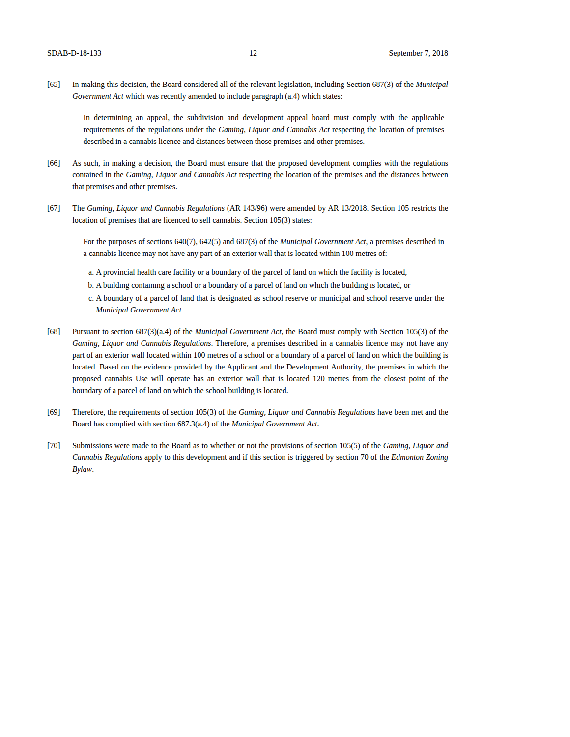SDAB-D-18-133
12
September 7, 2018
[65]
In making this decision, the Board considered all of the relevant legislation, including Section 687(3) of the Municipal Government Act which was recently amended to include paragraph (a.4) which states:
In determining an appeal, the subdivision and development appeal board must comply with the applicable requirements of the regulations under the Gaming, Liquor and Cannabis Act respecting the location of premises described in a cannabis licence and distances between those premises and other premises.
[66]
As such, in making a decision, the Board must ensure that the proposed development complies with the regulations contained in the Gaming, Liquor and Cannabis Act respecting the location of the premises and the distances between that premises and other premises.
[67]
The Gaming, Liquor and Cannabis Regulations (AR 143/96) were amended by AR 13/2018. Section 105 restricts the location of premises that are licenced to sell cannabis. Section 105(3) states:
For the purposes of sections 640(7), 642(5) and 687(3) of the Municipal Government Act, a premises described in a cannabis licence may not have any part of an exterior wall that is located within 100 metres of:
A provincial health care facility or a boundary of the parcel of land on which the facility is located,
A building containing a school or a boundary of a parcel of land on which the building is located, or
A boundary of a parcel of land that is designated as school reserve or municipal and school reserve under the Municipal Government Act.
[68]
Pursuant to section 687(3)(a.4) of the Municipal Government Act, the Board must comply with Section 105(3) of the Gaming, Liquor and Cannabis Regulations. Therefore, a premises described in a cannabis licence may not have any part of an exterior wall located within 100 metres of a school or a boundary of a parcel of land on which the building is located. Based on the evidence provided by the Applicant and the Development Authority, the premises in which the proposed cannabis Use will operate has an exterior wall that is located 120 metres from the closest point of the boundary of a parcel of land on which the school building is located.
[69]
Therefore, the requirements of section 105(3) of the Gaming, Liquor and Cannabis Regulations have been met and the Board has complied with section 687.3(a.4) of the Municipal Government Act.
[70]
Submissions were made to the Board as to whether or not the provisions of section 105(5) of the Gaming, Liquor and Cannabis Regulations apply to this development and if this section is triggered by section 70 of the Edmonton Zoning Bylaw.